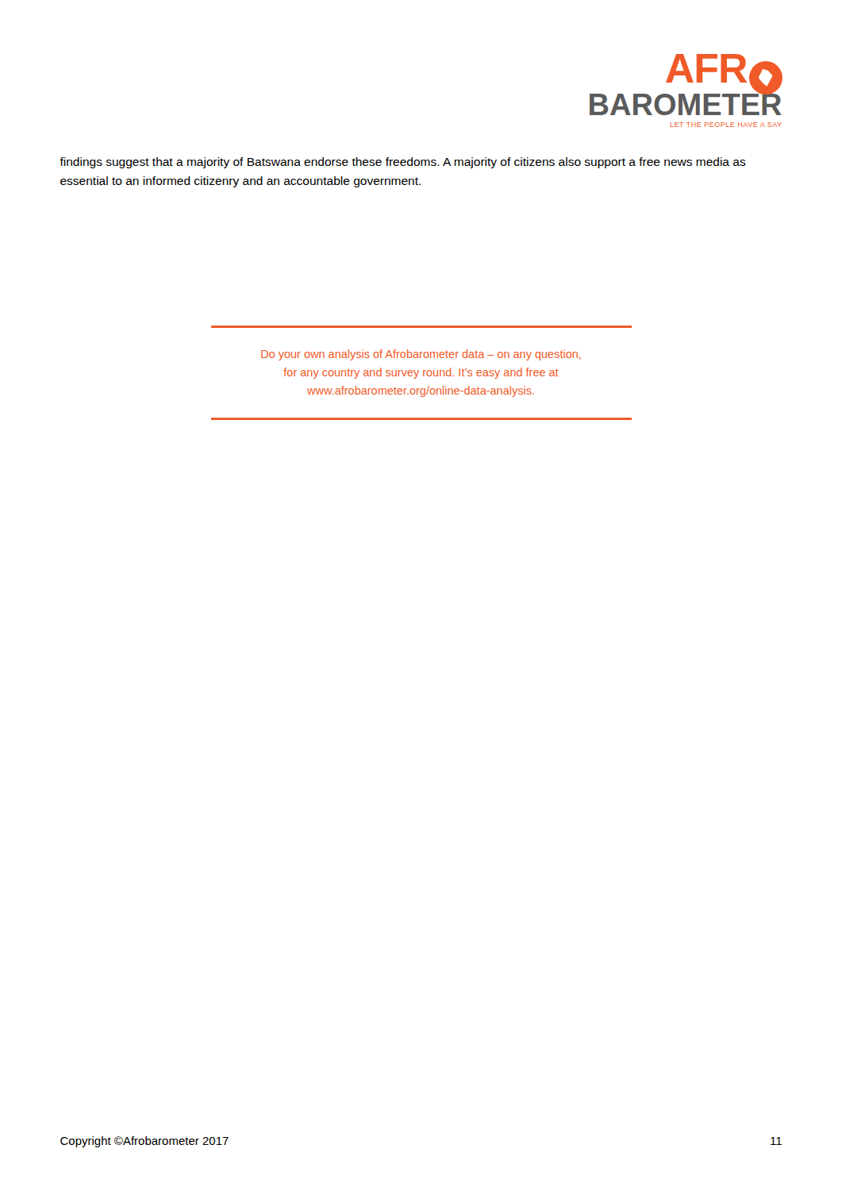AFR BAROMETER LET THE PEOPLE HAVE A SAY
findings suggest that a majority of Batswana endorse these freedoms. A majority of citizens also support a free news media as essential to an informed citizenry and an accountable government.
Do your own analysis of Afrobarometer data – on any question,
for any country and survey round. It’s easy and free at
www.afrobarometer.org/online-data-analysis.
Copyright ©Afrobarometer 2017 11